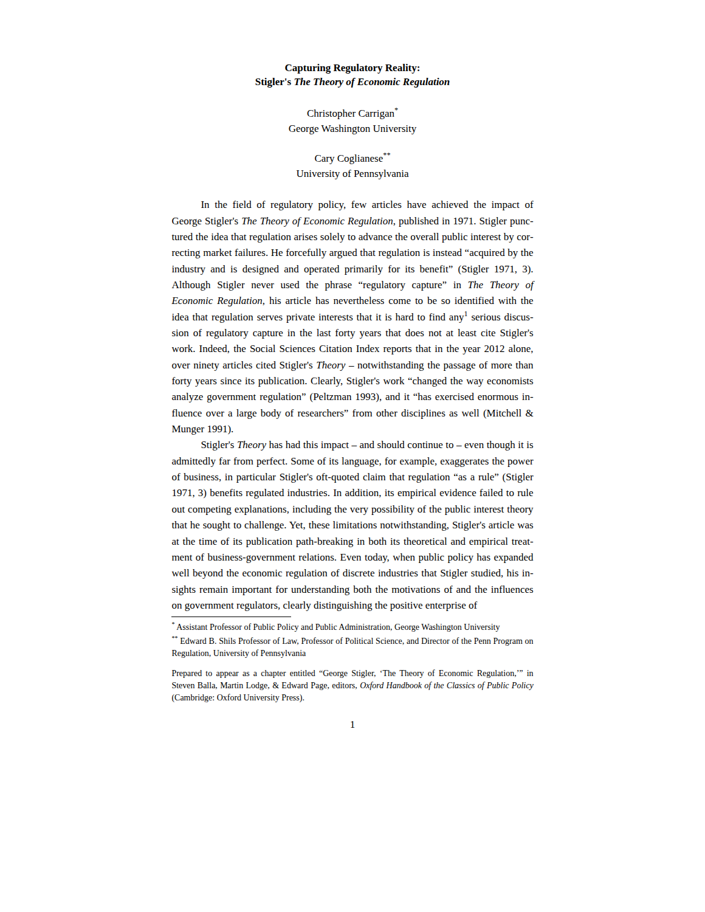Capturing Regulatory Reality:
Stigler's The Theory of Economic Regulation
Christopher Carrigan*
George Washington University
Cary Coglianese**
University of Pennsylvania
In the field of regulatory policy, few articles have achieved the impact of George Stigler's The Theory of Economic Regulation, published in 1971. Stigler punctured the idea that regulation arises solely to advance the overall public interest by correcting market failures. He forcefully argued that regulation is instead “acquired by the industry and is designed and operated primarily for its benefit” (Stigler 1971, 3). Although Stigler never used the phrase “regulatory capture” in The Theory of Economic Regulation, his article has nevertheless come to be so identified with the idea that regulation serves private interests that it is hard to find any1 serious discussion of regulatory capture in the last forty years that does not at least cite Stigler's work. Indeed, the Social Sciences Citation Index reports that in the year 2012 alone, over ninety articles cited Stigler's Theory – notwithstanding the passage of more than forty years since its publication. Clearly, Stigler's work “changed the way economists analyze government regulation” (Peltzman 1993), and it “has exercised enormous influence over a large body of researchers” from other disciplines as well (Mitchell & Munger 1991).
Stigler's Theory has had this impact – and should continue to – even though it is admittedly far from perfect. Some of its language, for example, exaggerates the power of business, in particular Stigler's oft-quoted claim that regulation “as a rule” (Stigler 1971, 3) benefits regulated industries. In addition, its empirical evidence failed to rule out competing explanations, including the very possibility of the public interest theory that he sought to challenge. Yet, these limitations notwithstanding, Stigler's article was at the time of its publication path-breaking in both its theoretical and empirical treatment of business-government relations. Even today, when public policy has expanded well beyond the economic regulation of discrete industries that Stigler studied, his insights remain important for understanding both the motivations of and the influences on government regulators, clearly distinguishing the positive enterprise of
* Assistant Professor of Public Policy and Public Administration, George Washington University
** Edward B. Shils Professor of Law, Professor of Political Science, and Director of the Penn Program on Regulation, University of Pennsylvania
Prepared to appear as a chapter entitled “George Stigler, ‘The Theory of Economic Regulation,’” in Steven Balla, Martin Lodge, & Edward Page, editors, Oxford Handbook of the Classics of Public Policy (Cambridge: Oxford University Press).
1